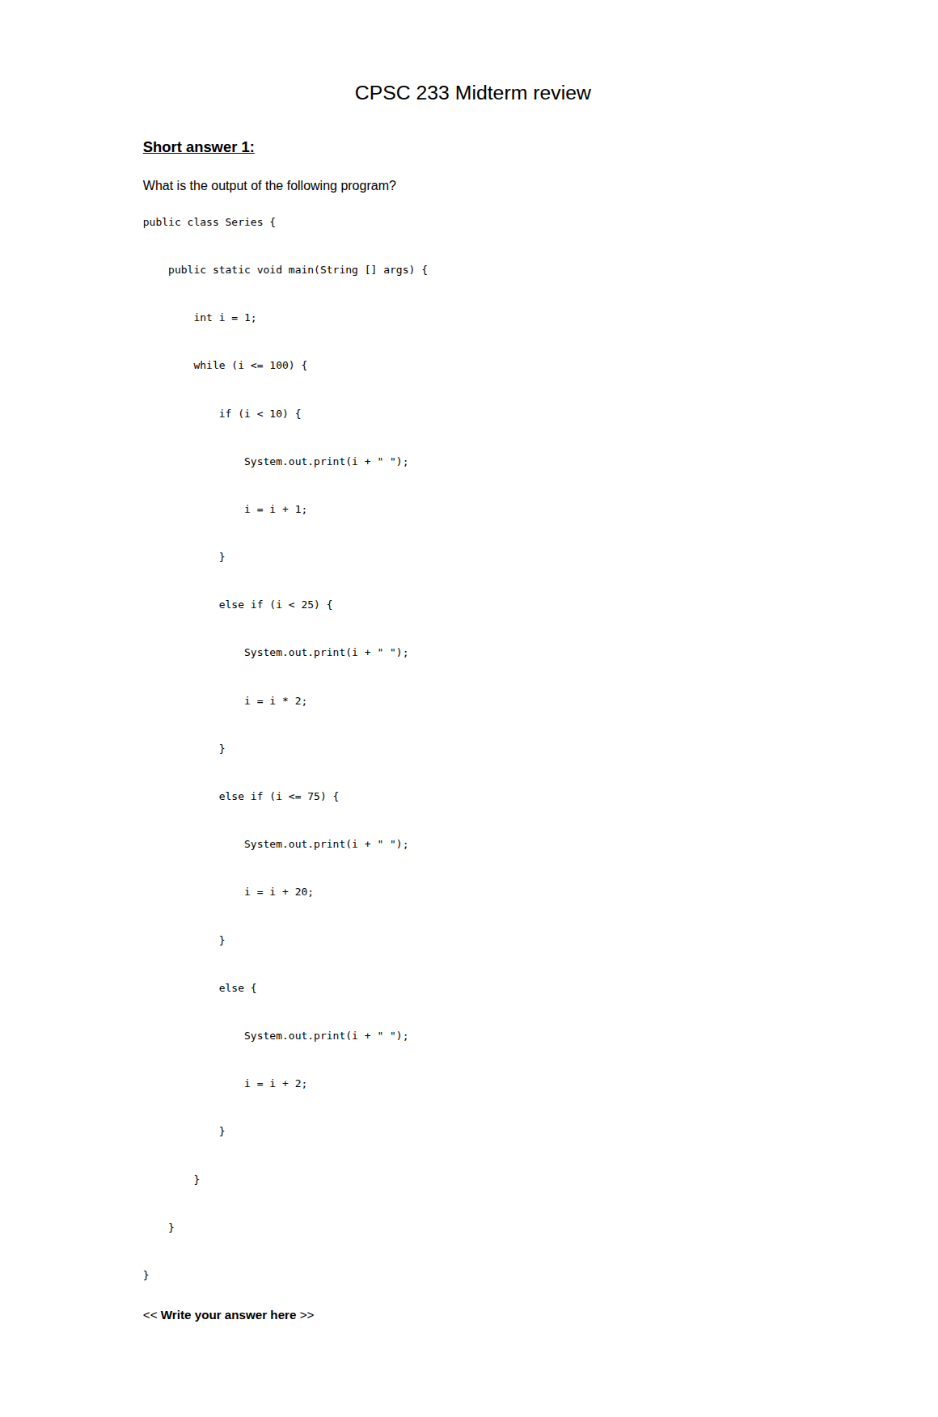CPSC 233 Midterm review
Short answer 1:
What is the output of the following program?
public class Series {

    public static void main(String [] args) {

        int i = 1;

        while (i <= 100) {

            if (i < 10) {

                System.out.print(i + " ");

                i = i + 1;

            }

            else if (i < 25) {

                System.out.print(i + " ");

                i = i * 2;

            }

            else if (i <= 75) {

                System.out.print(i + " ");

                i = i + 20;

            }

            else {

                System.out.print(i + " ");

                i = i + 2;

            }

        }

    }

}
<< Write your answer here >>